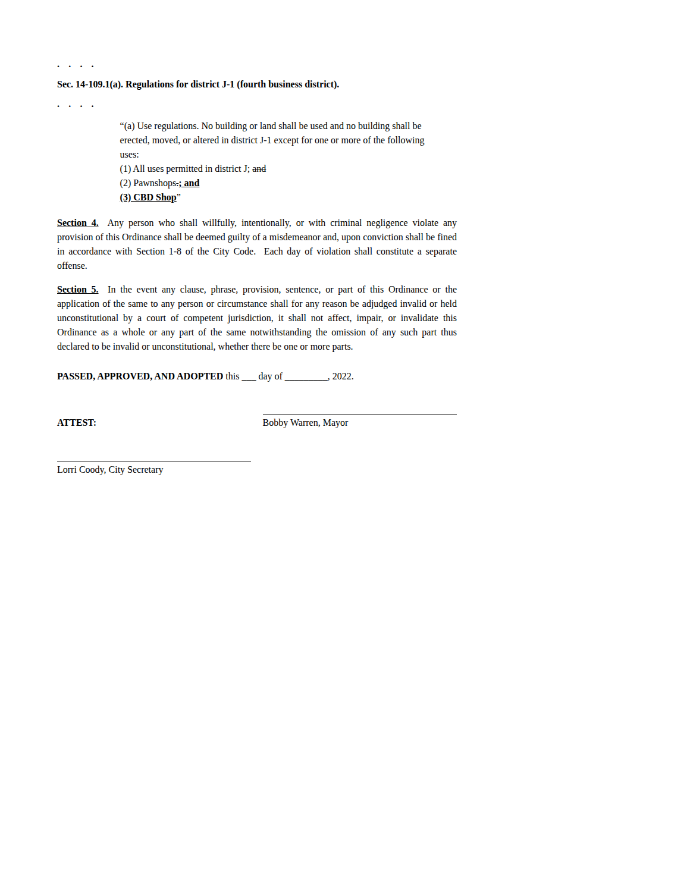. . . .
Sec. 14-109.1(a). Regulations for district J-1 (fourth business district).
. . . .
“(a) Use regulations. No building or land shall be used and no building shall be erected, moved, or altered in district J-1 except for one or more of the following uses:
(1) All uses permitted in district J; and
(2) Pawnshops.; and
(3) CBD Shop”
Section 4. Any person who shall willfully, intentionally, or with criminal negligence violate any provision of this Ordinance shall be deemed guilty of a misdemeanor and, upon conviction shall be fined in accordance with Section 1-8 of the City Code. Each day of violation shall constitute a separate offense.
Section 5. In the event any clause, phrase, provision, sentence, or part of this Ordinance or the application of the same to any person or circumstance shall for any reason be adjudged invalid or held unconstitutional by a court of competent jurisdiction, it shall not affect, impair, or invalidate this Ordinance as a whole or any part of the same notwithstanding the omission of any such part thus declared to be invalid or unconstitutional, whether there be one or more parts.
PASSED, APPROVED, AND ADOPTED this ___ day of _________, 2022.
ATTEST:
Bobby Warren, Mayor
Lorri Coody, City Secretary